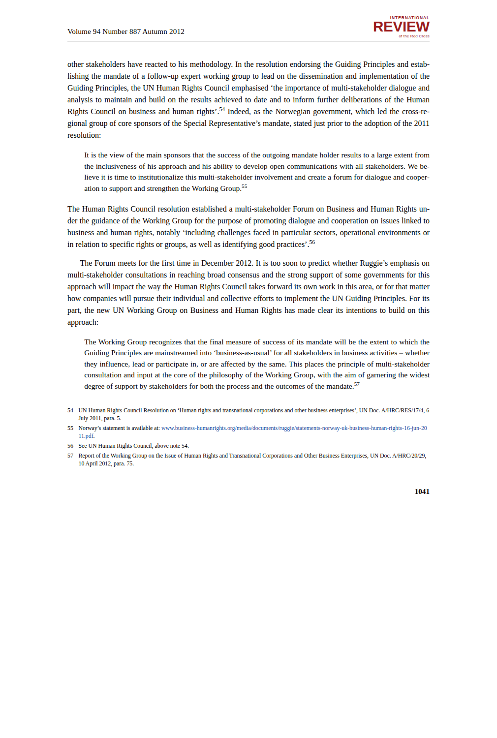Volume 94 Number 887 Autumn 2012
INTERNATIONAL REVIEW of the Red Cross
other stakeholders have reacted to his methodology. In the resolution endorsing the Guiding Principles and establishing the mandate of a follow-up expert working group to lead on the dissemination and implementation of the Guiding Principles, the UN Human Rights Council emphasised ‘the importance of multi-stakeholder dialogue and analysis to maintain and build on the results achieved to date and to inform further deliberations of the Human Rights Council on business and human rights’.54 Indeed, as the Norwegian government, which led the cross-regional group of core sponsors of the Special Representative’s mandate, stated just prior to the adoption of the 2011 resolution:
It is the view of the main sponsors that the success of the outgoing mandate holder results to a large extent from the inclusiveness of his approach and his ability to develop open communications with all stakeholders. We believe it is time to institutionalize this multi-stakeholder involvement and create a forum for dialogue and cooperation to support and strengthen the Working Group.55
The Human Rights Council resolution established a multi-stakeholder Forum on Business and Human Rights under the guidance of the Working Group for the purpose of promoting dialogue and cooperation on issues linked to business and human rights, notably ‘including challenges faced in particular sectors, operational environments or in relation to specific rights or groups, as well as identifying good practices’.56
The Forum meets for the first time in December 2012. It is too soon to predict whether Ruggie’s emphasis on multi-stakeholder consultations in reaching broad consensus and the strong support of some governments for this approach will impact the way the Human Rights Council takes forward its own work in this area, or for that matter how companies will pursue their individual and collective efforts to implement the UN Guiding Principles. For its part, the new UN Working Group on Business and Human Rights has made clear its intentions to build on this approach:
The Working Group recognizes that the final measure of success of its mandate will be the extent to which the Guiding Principles are mainstreamed into ‘business-as-usual’ for all stakeholders in business activities – whether they influence, lead or participate in, or are affected by the same. This places the principle of multi-stakeholder consultation and input at the core of the philosophy of the Working Group, with the aim of garnering the widest degree of support by stakeholders for both the process and the outcomes of the mandate.57
UN Human Rights Council Resolution on ‘Human rights and transnational corporations and other business enterprises’, UN Doc. A/HRC/RES/17/4, 6 July 2011, para. 5.
Norway’s statement is available at: www.business-humanrights.org/media/documents/ruggie/statements-norway-uk-business-human-rights-16-jun-2011.pdf.
See UN Human Rights Council, above note 54.
Report of the Working Group on the Issue of Human Rights and Transnational Corporations and Other Business Enterprises, UN Doc. A/HRC/20/29, 10 April 2012, para. 75.
1041